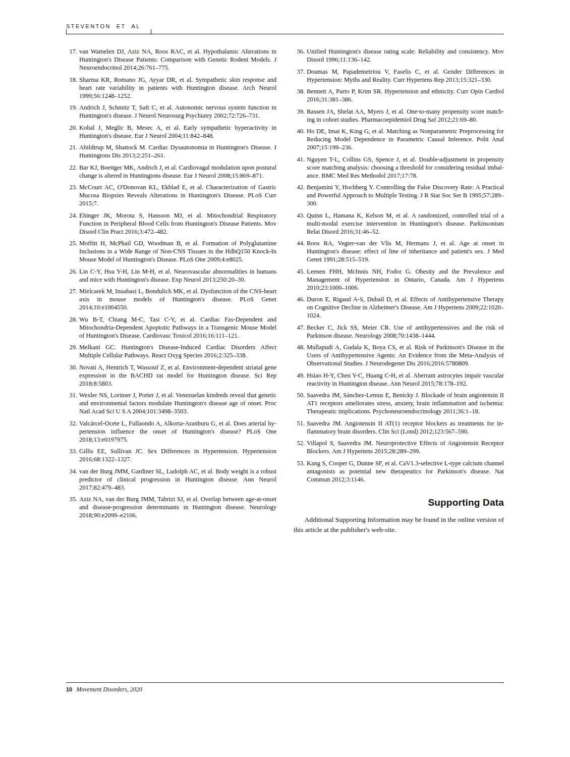Steventon et al
van Wamelen DJ, Aziz NA, Roos RAC, et al. Hypothalamic Alterations in Huntington's Disease Patients: Comparison with Genetic Rodent Models. J Neuroendocrinol 2014;26:761–775.
Sharma KR, Romano JG, Ayyar DR, et al. Sympathetic skin response and heart rate variability in patients with Huntington disease. Arch Neurol 1999;56:1248–1252.
Andrich J, Schmitz T, Saft C, et al. Autonomic nervous system function in Huntington's disease. J Neurol Neurosurg Psychiatry 2002;72:726–731.
Kobal J, Meglic B, Mesec A, et al. Early sympathetic hyperactivity in Huntington's disease. Eur J Neurol 2004;11:842–848.
Abildtrup M, Shattock M. Cardiac Dysautonomia in Huntington's Disease. J Huntingtons Dis 2013;2:251–261.
Bar KJ, Boettger MK, Andrich J, et al. Cardiovagal modulation upon postural change is altered in Huntingtons disease. Eur J Neurol 2008;15:869–871.
McCourt AC, O'Donovan KL, Ekblad E, et al. Characterization of Gastric Mucosa Biopsies Reveals Alterations in Huntington's Disease. PLoS Curr 2015;7.
Ehinger JK, Morota S, Hansson MJ, et al. Mitochondrial Respiratory Function in Peripheral Blood Cells from Huntington's Disease Patients. Mov Disord Clin Pract 2016;3:472–482.
Moffitt H, McPhail GD, Woodman B, et al. Formation of Polyglutamine Inclusions in a Wide Range of Non-CNS Tissues in the HdhQ150 Knock-In Mouse Model of Huntington's Disease. PLoS One 2009;4:e8025.
Lin C-Y, Hsu Y-H, Lin M-H, et al. Neurovascular abnormalities in humans and mice with Huntington's disease. Exp Neurol 2013;250:20–30.
Mielcarek M, Inuabasi L, Bondulich MK, et al. Dysfunction of the CNS-heart axis in mouse models of Huntington's disease. PLoS Genet 2014;10:e1004550.
Wu B-T, Chiang M-C, Tasi C-Y, et al. Cardiac Fas-Dependent and Mitochondria-Dependent Apoptotic Pathways in a Transgenic Mouse Model of Huntington's Disease. Cardiovasc Toxicol 2016;16:111–121.
Melkani GC. Huntington's Disease-Induced Cardiac Disorders Affect Multiple Cellular Pathways. React Oxyg Species 2016;2:325–338.
Novati A, Hentrich T, Wassouf Z, et al. Environment-dependent striatal gene expression in the BACHD rat model for Huntington disease. Sci Rep 2018;8:5803.
Wexler NS, Lorimer J, Porter J, et al. Venezuelan kindreds reveal that genetic and environmental factors modulate Huntington's disease age of onset. Proc Natl Acad Sci U S A 2004;101:3498–3503.
Valcárcel-Ocete L, Fullaondo A, Alkorta-Aranburu G, et al. Does arterial hypertension influence the onset of Huntington's disease? PLoS One 2018;13:e0197975.
Gillis EE, Sullivan JC. Sex Differences in Hypertension. Hypertension 2016;68:1322–1327.
van der Burg JMM, Gardiner SL, Ludolph AC, et al. Body weight is a robust predictor of clinical progression in Huntington disease. Ann Neurol 2017;82:479–483.
Aziz NA, van der Burg JMM, Tabrizi SJ, et al. Overlap between age-at-onset and disease-progression determinants in Huntington disease. Neurology 2018;90:e2099–e2106.
Unified Huntington's disease rating scale: Reliability and consistency. Mov Disord 1996;11:136–142.
Doumas M, Papademetriou V, Faselis C, et al. Gender Differences in Hypertension: Myths and Reality. Curr Hypertens Rep 2013;15:321–330.
Bennett A, Parto P, Krim SR. Hypertension and ethnicity. Curr Opin Cardiol 2016;31:381–386.
Rassen JA, Shelat AA, Myers J, et al. One-to-many propensity score matching in cohort studies. Pharmacoepidemiol Drug Saf 2012;21:69–80.
Ho DE, Imai K, King G, et al. Matching as Nonparametric Preprocessing for Reducing Model Dependence in Parametric Causal Inference. Polit Anal 2007;15:199–236.
Nguyen T-L, Collins GS, Spence J, et al. Double-adjustment in propensity score matching analysis: choosing a threshold for considering residual imbalance. BMC Med Res Methodol 2017;17:78.
Benjamini Y, Hochberg Y. Controlling the False Discovery Rate: A Practical and Powerful Approach to Multiple Testing. J R Stat Soc Ser B 1995;57:289–300.
Quinn L, Hamana K, Kelson M, et al. A randomized, controlled trial of a multi-modal exercise intervention in Huntington's disease. Parkinsonism Relat Disord 2016;31:46–52.
Roos RA, Vegter-van der Vlis M, Hermans J, et al. Age at onset in Huntington's disease: effect of line of inheritance and patient's sex. J Med Genet 1991;28:515–519.
Leenen FHH, McInnis NH, Fodor G. Obesity and the Prevalence and Management of Hypertension in Ontario, Canada. Am J Hypertens 2010;23:1000–1006.
Duron E, Rigaud A-S, Dubail D, et al. Effects of Antihypertensive Therapy on Cognitive Decline in Alzheimer's Disease. Am J Hypertens 2009;22:1020–1024.
Becker C, Jick SS, Meier CR. Use of antihypertensives and the risk of Parkinson disease. Neurology 2008;70:1438–1444.
Mullapudi A, Gudala K, Boya CS, et al. Risk of Parkinson's Disease in the Users of Antihypertensive Agents: An Evidence from the Meta-Analysis of Observational Studies. J Neurodegener Dis 2016;2016:5780809.
Hsiao H-Y, Chen Y-C, Huang C-H, et al. Aberrant astrocytes impair vascular reactivity in Huntington disease. Ann Neurol 2015;78:178–192.
Saavedra JM, Sánchez-Lemus E, Benicky J. Blockade of brain angiotensin II AT1 receptors ameliorates stress, anxiety, brain inflammation and ischemia: Therapeutic implications. Psychoneuroendocrinology 2011;36:1–18.
Saavedra JM. Angiotensin II AT(1) receptor blockers as treatments for inflammatory brain disorders. Clin Sci (Lond) 2012;123:567–590.
Villapol S, Saavedra JM. Neuroprotective Effects of Angiotensin Receptor Blockers. Am J Hypertens 2015;28:289–299.
Kang S, Cooper G, Dunne SF, et al. CaV1.3-selective L-type calcium channel antagonists as potential new therapeutics for Parkinson's disease. Nat Commun 2012;3:1146.
Supporting Data
Additional Supporting Information may be found in the online version of this article at the publisher's web-site.
10 Movement Disorders, 2020